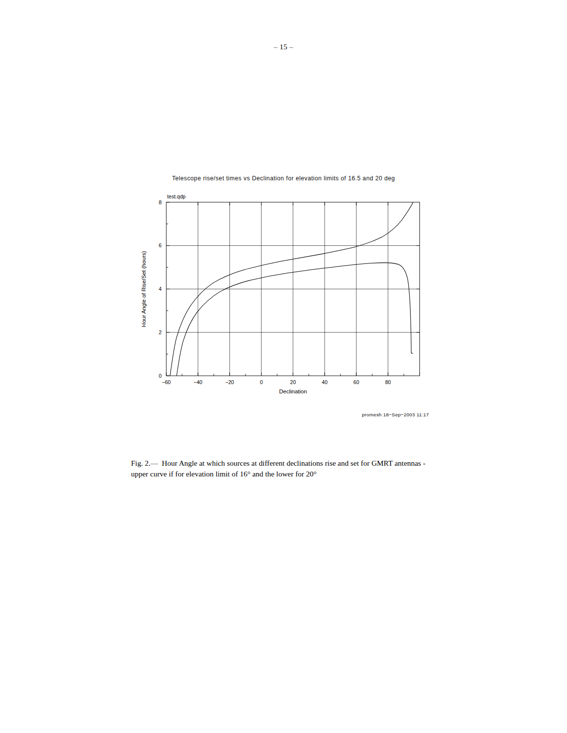– 15 –
Telescope rise/set times vs Declination for elevation limits of 16.5 and 20 deg
Hour Angle of Rise/Set versus Declination Two monotonically increasing curves of hour angle of rise/set (hours, 0 to 8) against declination (degrees, −60 to 90). The upper curve corresponds to an elevation limit of 16.5 degrees and rises steeply near declination 90; the lower curve corresponds to 20 degrees and flattens near 5.6 hours before dropping sharply near declination 90. 0 2 4 6 8 −60 −40 −20 0 20 40 60 80 Declination Hour Angle of Rise/Set (hours) test.qdp
promesh 18−Sep−2003 11:17
Fig. 2.— Hour Angle at which sources at different declinations rise and set for GMRT antennas - upper curve if for elevation limit of 16° and the lower for 20°